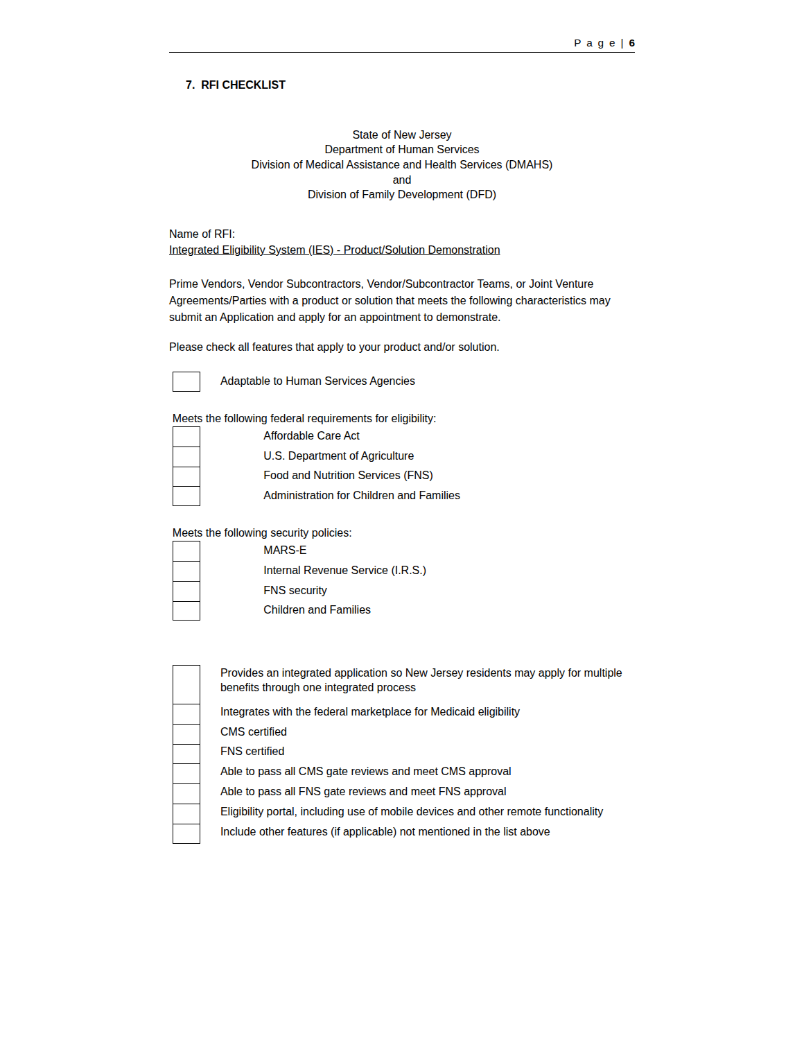P a g e | 6
7. RFI CHECKLIST
State of New Jersey
Department of Human Services
Division of Medical Assistance and Health Services (DMAHS)
and
Division of Family Development (DFD)
Name of RFI:
Integrated Eligibility System (IES) - Product/Solution Demonstration
Prime Vendors, Vendor Subcontractors, Vendor/Subcontractor Teams, or Joint Venture Agreements/Parties with a product or solution that meets the following characteristics may submit an Application and apply for an appointment to demonstrate.
Please check all features that apply to your product and/or solution.
Adaptable to Human Services Agencies
Meets the following federal requirements for eligibility:
Affordable Care Act
U.S. Department of Agriculture
Food and Nutrition Services (FNS)
Administration for Children and Families
Meets the following security policies:
MARS-E
Internal Revenue Service (I.R.S.)
FNS security
Children and Families
Provides an integrated application so New Jersey residents may apply for multiple benefits through one integrated process
Integrates with the federal marketplace for Medicaid eligibility
CMS certified
FNS certified
Able to pass all CMS gate reviews and meet CMS approval
Able to pass all FNS gate reviews and meet FNS approval
Eligibility portal, including use of mobile devices and other remote functionality
Include other features (if applicable) not mentioned in the list above